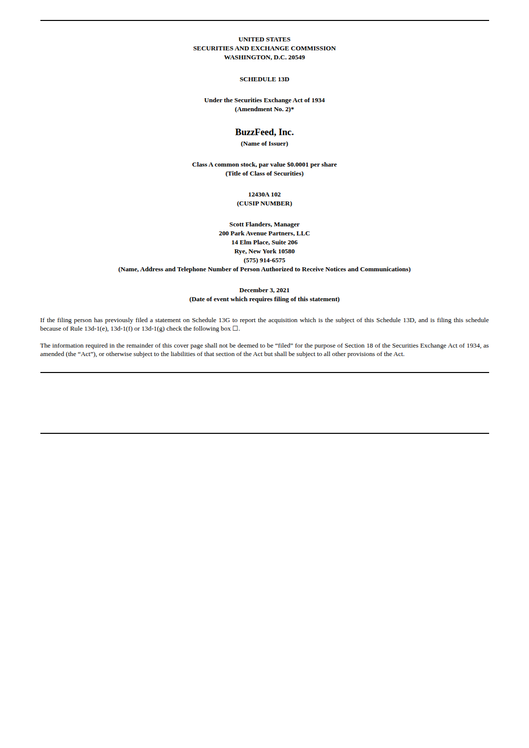UNITED STATES
SECURITIES AND EXCHANGE COMMISSION
WASHINGTON, D.C. 20549
SCHEDULE 13D
Under the Securities Exchange Act of 1934
(Amendment No. 2)*
BuzzFeed, Inc.
(Name of Issuer)
Class A common stock, par value $0.0001 per share
(Title of Class of Securities)
12430A 102
(CUSIP NUMBER)
Scott Flanders, Manager
200 Park Avenue Partners, LLC
14 Elm Place, Suite 206
Rye, New York 10580
(575) 914-6575
(Name, Address and Telephone Number of Person Authorized to Receive Notices and Communications)
December 3, 2021
(Date of event which requires filing of this statement)
If the filing person has previously filed a statement on Schedule 13G to report the acquisition which is the subject of this Schedule 13D, and is filing this schedule because of Rule 13d-1(e), 13d-1(f) or 13d-1(g) check the following box ☐.
The information required in the remainder of this cover page shall not be deemed to be “filed” for the purpose of Section 18 of the Securities Exchange Act of 1934, as amended (the “Act”), or otherwise subject to the liabilities of that section of the Act but shall be subject to all other provisions of the Act.